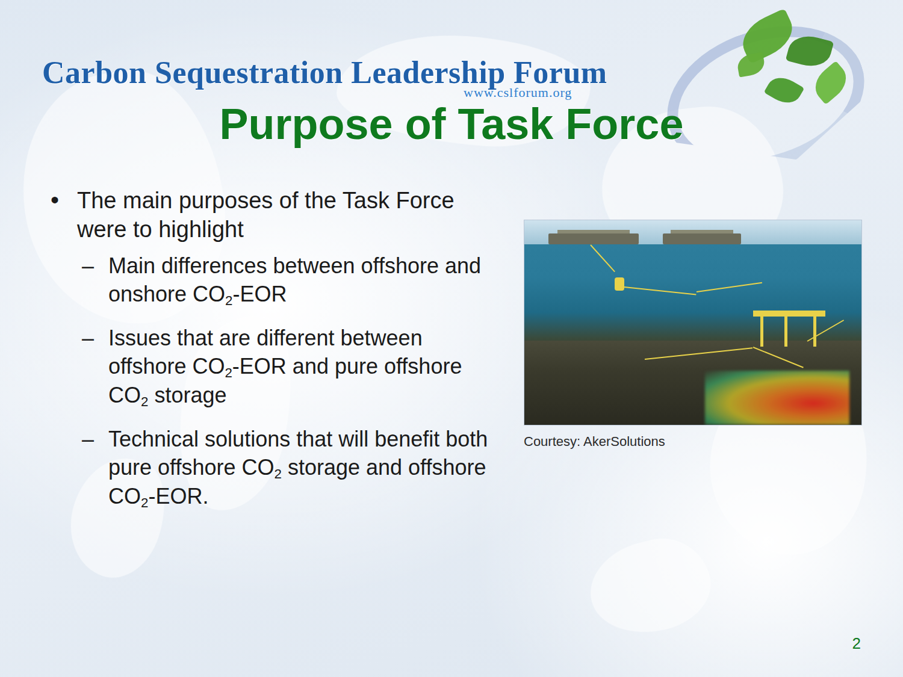Carbon Sequestration Leadership Forum
www.cslforum.org
Purpose of Task Force
The main purposes of the Task Force were to highlight
Main differences between offshore and onshore CO2-EOR
Issues that are different between offshore CO2-EOR and pure offshore CO2 storage
Technical solutions that will benefit both pure offshore CO2 storage and offshore CO2-EOR.
Courtesy: AkerSolutions
2